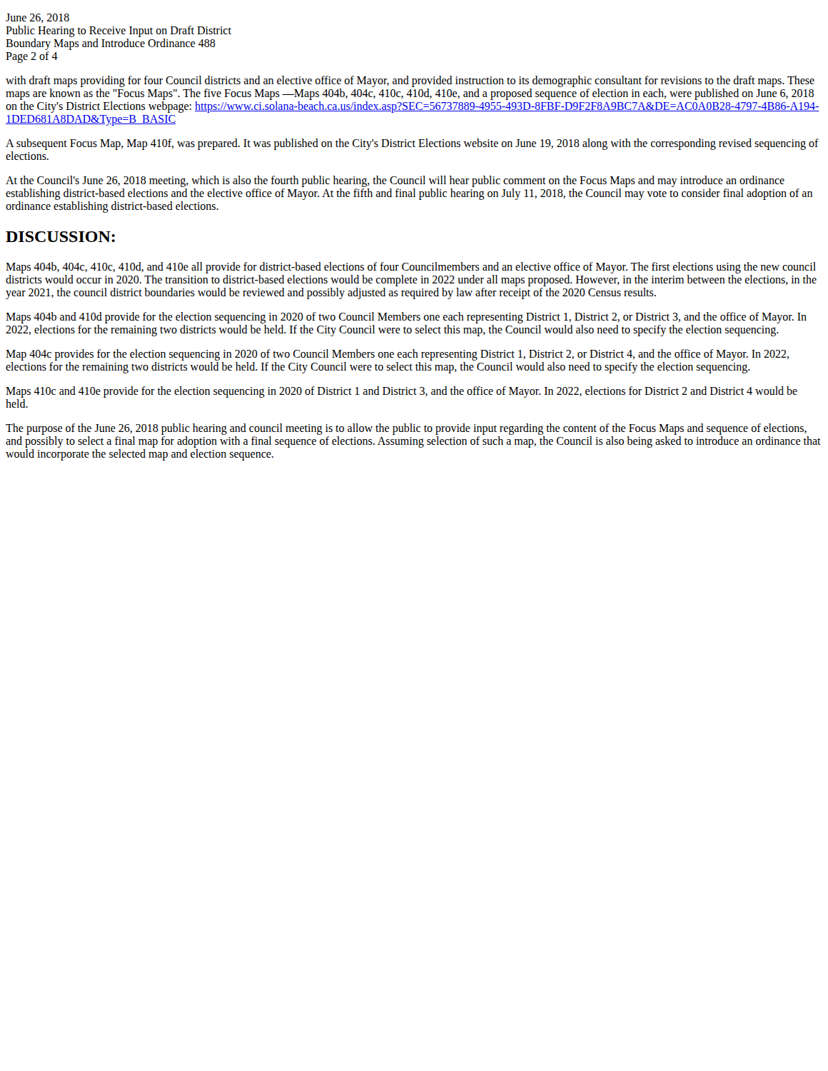June 26, 2018
Public Hearing to Receive Input on Draft District
Boundary Maps and Introduce Ordinance 488
Page 2 of 4
with draft maps providing for four Council districts and an elective office of Mayor, and provided instruction to its demographic consultant for revisions to the draft maps. These maps are known as the "Focus Maps". The five Focus Maps —Maps 404b, 404c, 410c, 410d, 410e, and a proposed sequence of election in each, were published on June 6, 2018 on the City's District Elections webpage: https://www.ci.solana-beach.ca.us/index.asp?SEC=56737889-4955-493D-8FBF-D9F2F8A9BC7A&DE=AC0A0B28-4797-4B86-A194-1DED681A8DAD&Type=B_BASIC
A subsequent Focus Map, Map 410f, was prepared. It was published on the City's District Elections website on June 19, 2018 along with the corresponding revised sequencing of elections.
At the Council's June 26, 2018 meeting, which is also the fourth public hearing, the Council will hear public comment on the Focus Maps and may introduce an ordinance establishing district-based elections and the elective office of Mayor. At the fifth and final public hearing on July 11, 2018, the Council may vote to consider final adoption of an ordinance establishing district-based elections.
DISCUSSION:
Maps 404b, 404c, 410c, 410d, and 410e all provide for district-based elections of four Councilmembers and an elective office of Mayor. The first elections using the new council districts would occur in 2020. The transition to district-based elections would be complete in 2022 under all maps proposed. However, in the interim between the elections, in the year 2021, the council district boundaries would be reviewed and possibly adjusted as required by law after receipt of the 2020 Census results.
Maps 404b and 410d provide for the election sequencing in 2020 of two Council Members one each representing District 1, District 2, or District 3, and the office of Mayor. In 2022, elections for the remaining two districts would be held. If the City Council were to select this map, the Council would also need to specify the election sequencing.
Map 404c provides for the election sequencing in 2020 of two Council Members one each representing District 1, District 2, or District 4, and the office of Mayor. In 2022, elections for the remaining two districts would be held. If the City Council were to select this map, the Council would also need to specify the election sequencing.
Maps 410c and 410e provide for the election sequencing in 2020 of District 1 and District 3, and the office of Mayor. In 2022, elections for District 2 and District 4 would be held.
The purpose of the June 26, 2018 public hearing and council meeting is to allow the public to provide input regarding the content of the Focus Maps and sequence of elections, and possibly to select a final map for adoption with a final sequence of elections. Assuming selection of such a map, the Council is also being asked to introduce an ordinance that would incorporate the selected map and election sequence.